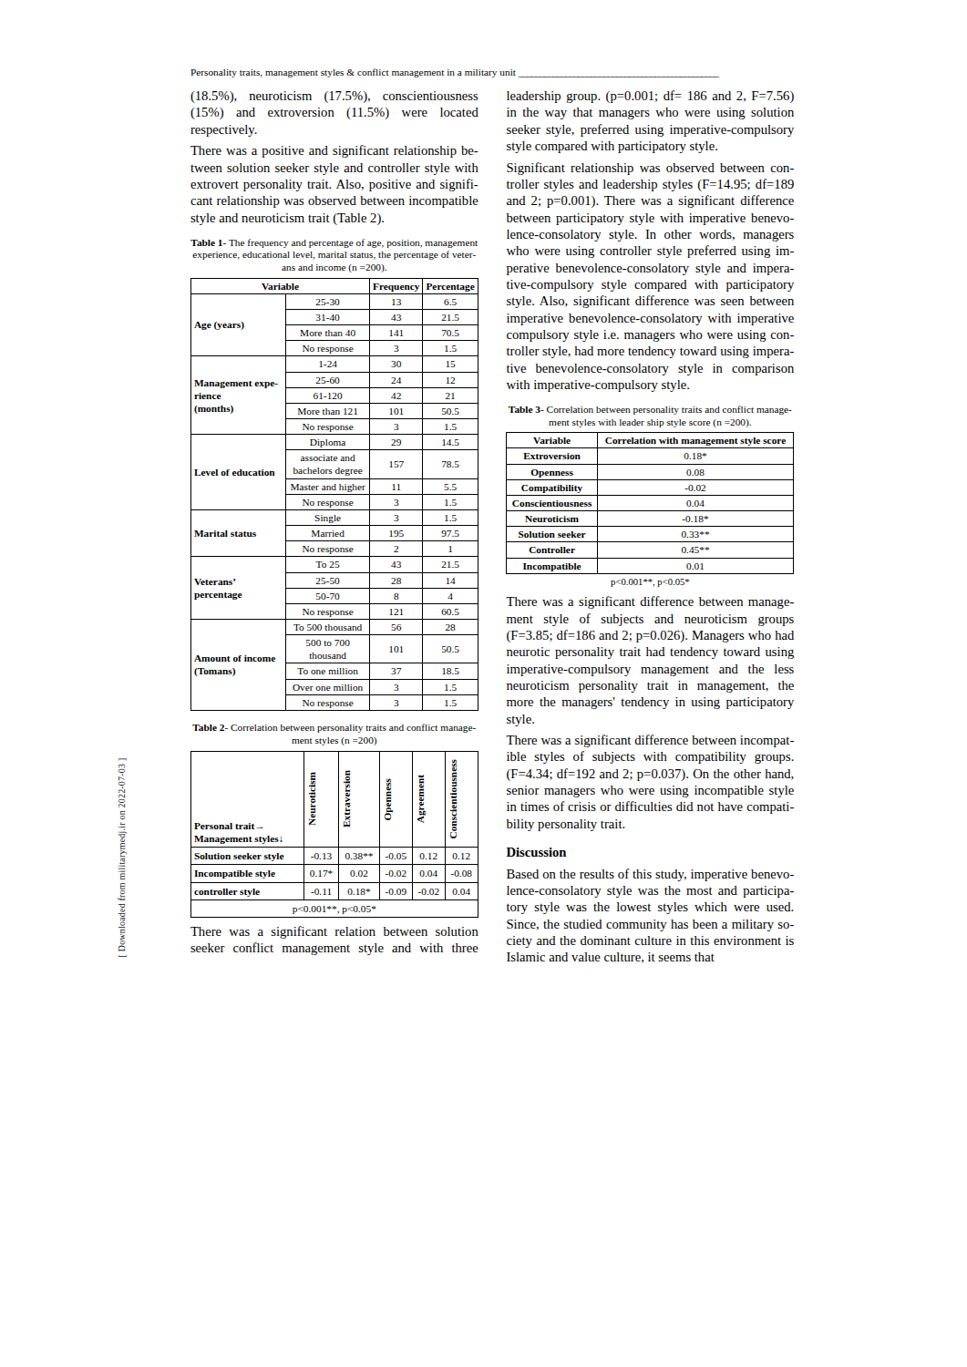[ Downloaded from militarymedj.ir on 2022-07-03 ]
Personality traits, management styles & conflict management in a military unit _______________________________________________
(18.5%), neuroticism (17.5%), conscientiousness (15%) and extroversion (11.5%) were located respectively.
There was a positive and significant relationship between solution seeker style and controller style with extrovert personality trait. Also, positive and significant relationship was observed between incompatible style and neuroticism trait (Table 2).
Table 1 - The frequency and percentage of age, position, management experience, educational level, marital status, the percentage of veterans and income (n =200).
| Variable | Frequency | Percentage |
| --- | --- | --- |
| Age (years) | 25-30 | 13 | 6.5 |
| 31-40 | 43 | 21.5 |
| More than 40 | 141 | 70.5 |
| No response | 3 | 1.5 |
| Management experience (months) | 1-24 | 30 | 15 |
| 25-60 | 24 | 12 |
| 61-120 | 42 | 21 |
| More than 121 | 101 | 50.5 |
| No response | 3 | 1.5 |
| Level of education | Diploma | 29 | 14.5 |
| associate and bachelors degree | 157 | 78.5 |
| Master and higher | 11 | 5.5 |
| No response | 3 | 1.5 |
| Marital status | Single | 3 | 1.5 |
| Married | 195 | 97.5 |
| No response | 2 | 1 |
| Veterans’ percentage | To 25 | 43 | 21.5 |
| 25-50 | 28 | 14 |
| 50-70 | 8 | 4 |
| No response | 121 | 60.5 |
| Amount of income (Tomans) | To 500 thousand | 56 | 28 |
| 500 to 700 thousand | 101 | 50.5 |
| To one million | 37 | 18.5 |
| Over one million | 3 | 1.5 |
| No response | 3 | 1.5 |
Table 2 - Correlation between personality traits and conflict management styles (n =200)
| Personal trait → Management styles ↓ | Neuroticism | Extraversion | Openness | Agreement | Conscientiousness |
| --- | --- | --- | --- | --- | --- |
| Solution seeker style | -0.13 | 0.38** | -0.05 | 0.12 | 0.12 |
| Incompatible style | 0.17* | 0.02 | -0.02 | 0.04 | -0.08 |
| controller style | -0.11 | 0.18* | -0.09 | -0.02 | 0.04 |
| p<0.001**, p<0.05* |
There was a significant relation between solution seeker conflict management style and with three leadership group. (p=0.001; df= 186 and 2, F=7.56) in the way that managers who were using solution seeker style, preferred using imperative-compulsory style compared with participatory style.
Significant relationship was observed between controller styles and leadership styles (F=14.95; df=189 and 2; p=0.001). There was a significant difference between participatory style with imperative benevolence-consolatory style. In other words, managers who were using controller style preferred using imperative benevolence-consolatory style and imperative-compulsory style compared with participatory style. Also, significant difference was seen between imperative benevolence-consolatory with imperative compulsory style i.e. managers who were using controller style, had more tendency toward using imperative benevolence-consolatory style in comparison with imperative-compulsory style.
Table 3 - Correlation between personality traits and conflict management styles with leader ship style score (n =200).
| Variable | Correlation with management style score |
| --- | --- |
| Extroversion | 0.18* |
| Openness | 0.08 |
| Compatibility | -0.02 |
| Conscientiousness | 0.04 |
| Neuroticism | -0.18* |
| Solution seeker | 0.33** |
| Controller | 0.45** |
| Incompatible | 0.01 |
p<0.001**, p<0.05*
There was a significant difference between management style of subjects and neuroticism groups (F=3.85; df=186 and 2; p=0.026). Managers who had neurotic personality trait had tendency toward using imperative-compulsory management and the less neuroticism personality trait in management, the more the managers' tendency in using participatory style.
There was a significant difference between incompatible styles of subjects with compatibility groups. (F=4.34; df=192 and 2; p=0.037). On the other hand, senior managers who were using incompatible style in times of crisis or difficulties did not have compatibility personality trait.
Discussion
Based on the results of this study, imperative benevolence-consolatory style was the most and participatory style was the lowest styles which were used. Since, the studied community has been a military society and the dominant culture in this environment is Islamic and value culture, it seems that